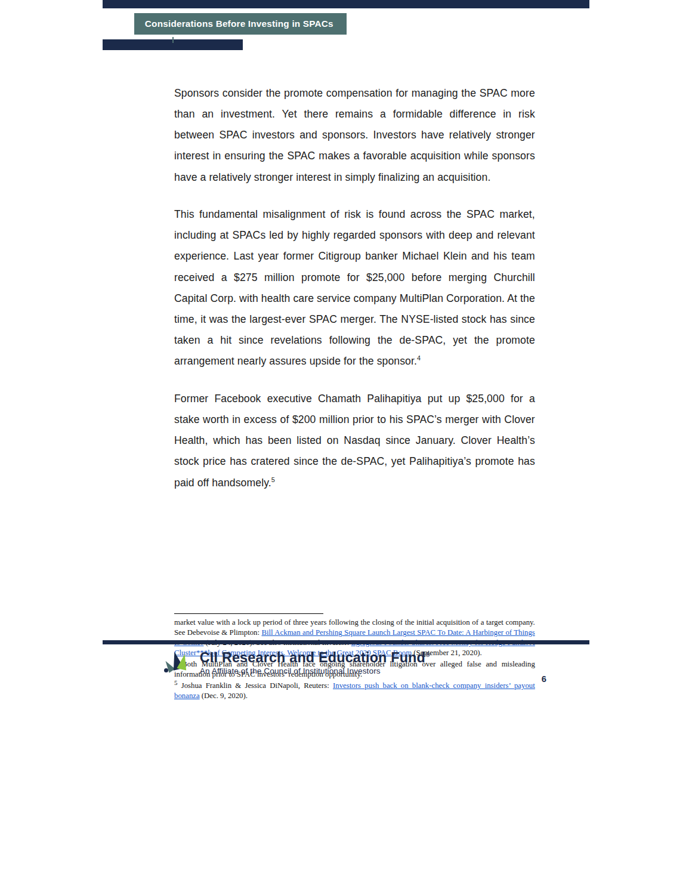Considerations Before Investing in SPACs
Sponsors consider the promote compensation for managing the SPAC more than an investment. Yet there remains a formidable difference in risk between SPAC investors and sponsors. Investors have relatively stronger interest in ensuring the SPAC makes a favorable acquisition while sponsors have a relatively stronger interest in simply finalizing an acquisition.
This fundamental misalignment of risk is found across the SPAC market, including at SPACs led by highly regarded sponsors with deep and relevant experience. Last year former Citigroup banker Michael Klein and his team received a $275 million promote for $25,000 before merging Churchill Capital Corp. with health care service company MultiPlan Corporation. At the time, it was the largest-ever SPAC merger. The NYSE-listed stock has since taken a hit since revelations following the de-SPAC, yet the promote arrangement nearly assures upside for the sponsor.4
Former Facebook executive Chamath Palihapitiya put up $25,000 for a stake worth in excess of $200 million prior to his SPAC’s merger with Clover Health, which has been listed on Nasdaq since January. Clover Health’s stock price has cratered since the de-SPAC, yet Palihapitiya’s promote has paid off handsomely.5
market value with a lock up period of three years following the closing of the initial acquisition of a target company. See Debevoise & Plimpton: Bill Ackman and Pershing Square Launch Largest SPAC To Date: A Harbinger of Things to Come? (July 24, 2020). See also Institutional Investor: Egregious Founder Shares. Free Money for Hedge Funds. A Cluster***k of Competing Interests. Welcome to the Great 2020 SPAC Boom (September 21, 2020).
4 Both MultiPlan and Clover Health face ongoing shareholder litigation over alleged false and misleading information prior to SPAC investors’ redemption opportunity.
5 Joshua Franklin & Jessica DiNapoli, Reuters: Investors push back on blank-check company insiders’ payout bonanza (Dec. 9, 2020).
CII Research and Education Fund®
An Affiliate of the Council of Institutional Investors
6